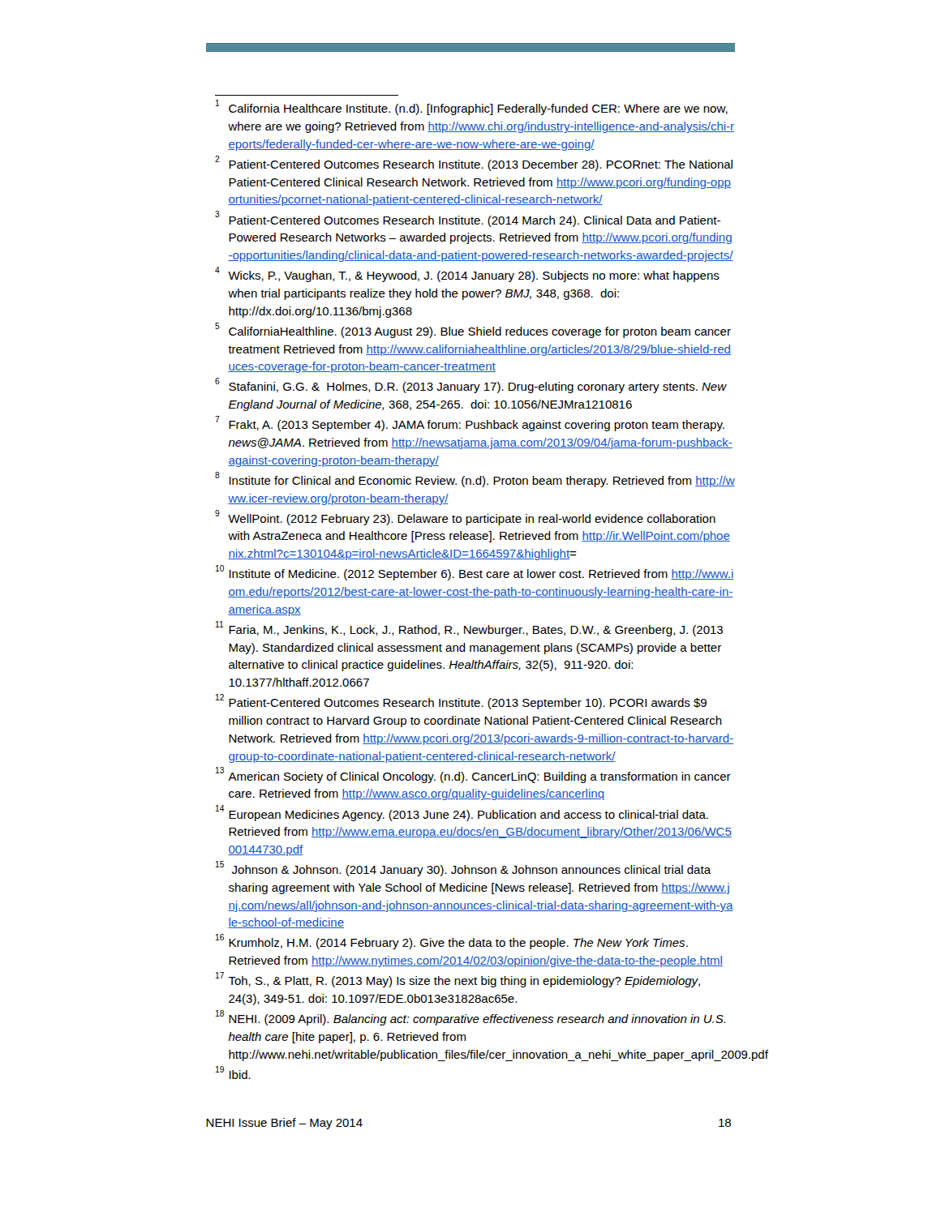1 California Healthcare Institute. (n.d). [Infographic] Federally-funded CER: Where are we now, where are we going? Retrieved from http://www.chi.org/industry-intelligence-and-analysis/chi-reports/federally-funded-cer-where-are-we-now-where-are-we-going/
2 Patient-Centered Outcomes Research Institute. (2013 December 28). PCORnet: The National Patient-Centered Clinical Research Network. Retrieved from http://www.pcori.org/funding-opportunities/pcornet-national-patient-centered-clinical-research-network/
3 Patient-Centered Outcomes Research Institute. (2014 March 24). Clinical Data and Patient-Powered Research Networks – awarded projects. Retrieved from http://www.pcori.org/funding-opportunities/landing/clinical-data-and-patient-powered-research-networks-awarded-projects/
4 Wicks, P., Vaughan, T., & Heywood, J. (2014 January 28). Subjects no more: what happens when trial participants realize they hold the power? BMJ, 348, g368. doi: http://dx.doi.org/10.1136/bmj.g368
5 CaliforniaHealthline. (2013 August 29). Blue Shield reduces coverage for proton beam cancer treatment Retrieved from http://www.californiahealthline.org/articles/2013/8/29/blue-shield-reduces-coverage-for-proton-beam-cancer-treatment
6 Stafanini, G.G. & Holmes, D.R. (2013 January 17). Drug-eluting coronary artery stents. New England Journal of Medicine, 368, 254-265. doi: 10.1056/NEJMra1210816
7 Frakt, A. (2013 September 4). JAMA forum: Pushback against covering proton team therapy. news@JAMA. Retrieved from http://newsatjama.jama.com/2013/09/04/jama-forum-pushback-against-covering-proton-beam-therapy/
8 Institute for Clinical and Economic Review. (n.d). Proton beam therapy. Retrieved from http://www.icer-review.org/proton-beam-therapy/
9 WellPoint. (2012 February 23). Delaware to participate in real-world evidence collaboration with AstraZeneca and Healthcore [Press release]. Retrieved from http://ir.WellPoint.com/phoenix.zhtml?c=130104&p=irol-newsArticle&ID=1664597&highlight=
10 Institute of Medicine. (2012 September 6). Best care at lower cost. Retrieved from http://www.iom.edu/reports/2012/best-care-at-lower-cost-the-path-to-continuously-learning-health-care-in-america.aspx
11 Faria, M., Jenkins, K., Lock, J., Rathod, R., Newburger., Bates, D.W., & Greenberg, J. (2013 May). Standardized clinical assessment and management plans (SCAMPs) provide a better alternative to clinical practice guidelines. HealthAffairs, 32(5), 911-920. doi: 10.1377/hlthaff.2012.0667
12 Patient-Centered Outcomes Research Institute. (2013 September 10). PCORI awards $9 million contract to Harvard Group to coordinate National Patient-Centered Clinical Research Network. Retrieved from http://www.pcori.org/2013/pcori-awards-9-million-contract-to-harvard-group-to-coordinate-national-patient-centered-clinical-research-network/
13 American Society of Clinical Oncology. (n.d). CancerLinQ: Building a transformation in cancer care. Retrieved from http://www.asco.org/quality-guidelines/cancerlinq
14 European Medicines Agency. (2013 June 24). Publication and access to clinical-trial data. Retrieved from http://www.ema.europa.eu/docs/en_GB/document_library/Other/2013/06/WC500144730.pdf
15 Johnson & Johnson. (2014 January 30). Johnson & Johnson announces clinical trial data sharing agreement with Yale School of Medicine [News release]. Retrieved from https://www.jnj.com/news/all/johnson-and-johnson-announces-clinical-trial-data-sharing-agreement-with-yale-school-of-medicine
16 Krumholz, H.M. (2014 February 2). Give the data to the people. The New York Times. Retrieved from http://www.nytimes.com/2014/02/03/opinion/give-the-data-to-the-people.html
17 Toh, S., & Platt, R. (2013 May) Is size the next big thing in epidemiology? Epidemiology, 24(3), 349-51. doi: 10.1097/EDE.0b013e31828ac65e.
18 NEHI. (2009 April). Balancing act: comparative effectiveness research and innovation in U.S. health care [hite paper], p. 6. Retrieved from http://www.nehi.net/writable/publication_files/file/cer_innovation_a_nehi_white_paper_april_2009.pdf
19 Ibid.
NEHI Issue Brief – May 2014 18